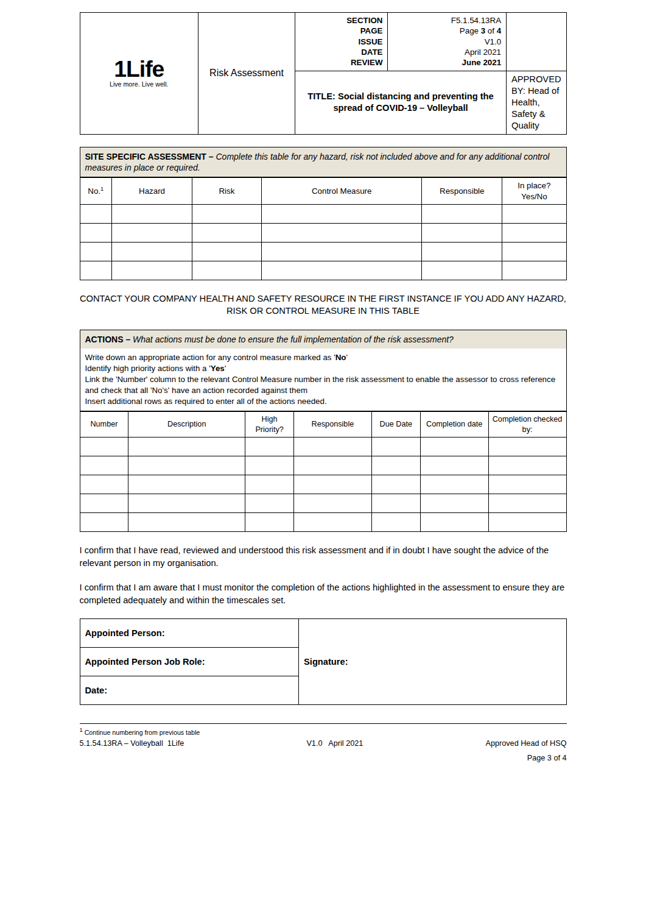| 1Life Live more. Live well. | Risk Assessment | SECTION PAGE ISSUE DATE REVIEW | F5.1.54.13RA Page 3 of 4 V1.0 April 2021 June 2021 |
| TITLE: Social distancing and preventing the spread of COVID-19 – Volleyball | APPROVED BY: Head of Health, Safety & Quality |
SITE SPECIFIC ASSESSMENT – Complete this table for any hazard, risk not included above and for any additional control measures in place or required.
| No. 1 | Hazard | Risk | Control Measure | Responsible | In place? Yes/No |
| --- | --- | --- | --- | --- | --- |
CONTACT YOUR COMPANY HEALTH AND SAFETY RESOURCE IN THE FIRST INSTANCE IF YOU ADD ANY HAZARD, RISK OR CONTROL MEASURE IN THIS TABLE
ACTIONS – What actions must be done to ensure the full implementation of the risk assessment?
Write down an appropriate action for any control measure marked as 'No'
Identify high priority actions with a 'Yes'
Link the 'Number' column to the relevant Control Measure number in the risk assessment to enable the assessor to cross reference and check that all 'No's' have an action recorded against them
Insert additional rows as required to enter all of the actions needed.
| Number | Description | High Priority? | Responsible | Due Date | Completion date | Completion checked by: |
| --- | --- | --- | --- | --- | --- | --- |
I confirm that I have read, reviewed and understood this risk assessment and if in doubt I have sought the advice of the relevant person in my organisation.
I confirm that I am aware that I must monitor the completion of the actions highlighted in the assessment to ensure they are completed adequately and within the timescales set.
| Appointed Person: | Signature: |
| Appointed Person Job Role: |
| Date: |
1 Continue numbering from previous table
5.1.54.13RA – Volleyball 1Life V1.0 April 2021 Approved Head of HSQ
Page 3 of 4